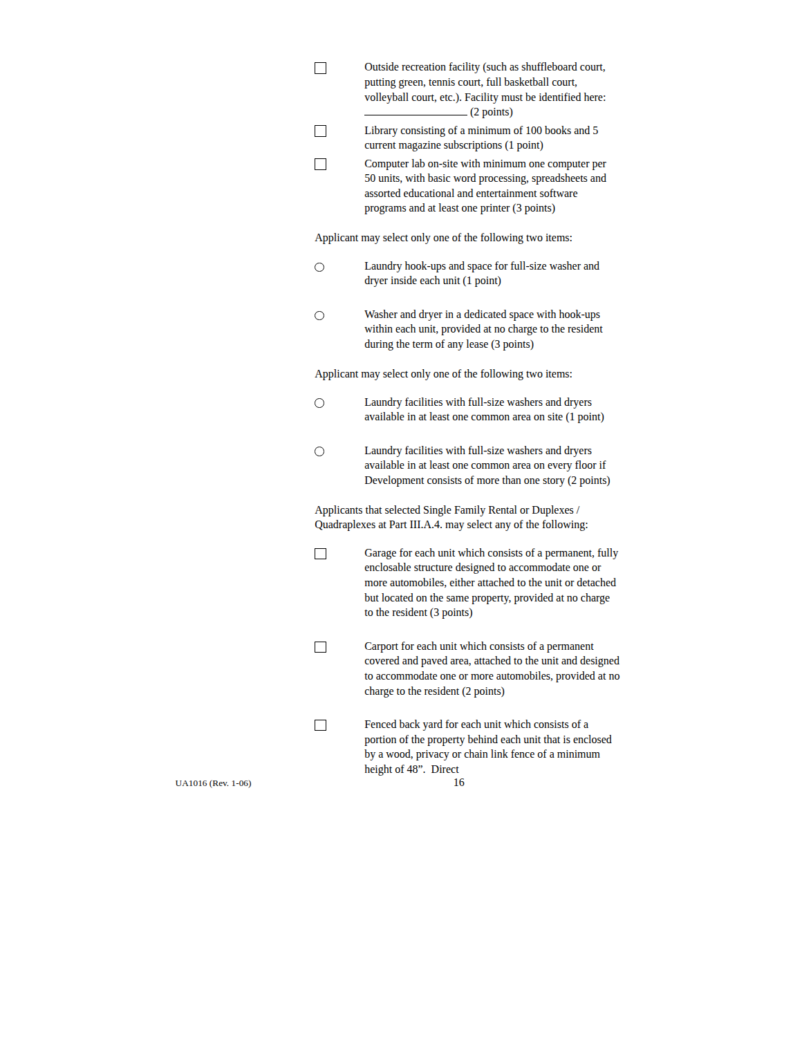Outside recreation facility (such as shuffleboard court, putting green, tennis court, full basketball court, volleyball court, etc.). Facility must be identified here: (2 points)
Library consisting of a minimum of 100 books and 5 current magazine subscriptions (1 point)
Computer lab on-site with minimum one computer per 50 units, with basic word processing, spreadsheets and assorted educational and entertainment software programs and at least one printer (3 points)
Applicant may select only one of the following two items:
Laundry hook-ups and space for full-size washer and dryer inside each unit (1 point)
Washer and dryer in a dedicated space with hook-ups within each unit, provided at no charge to the resident during the term of any lease (3 points)
Applicant may select only one of the following two items:
Laundry facilities with full-size washers and dryers available in at least one common area on site (1 point)
Laundry facilities with full-size washers and dryers available in at least one common area on every floor if Development consists of more than one story (2 points)
Applicants that selected Single Family Rental or Duplexes / Quadraplexes at Part III.A.4. may select any of the following:
Garage for each unit which consists of a permanent, fully enclosable structure designed to accommodate one or more automobiles, either attached to the unit or detached but located on the same property, provided at no charge to the resident (3 points)
Carport for each unit which consists of a permanent covered and paved area, attached to the unit and designed to accommodate one or more automobiles, provided at no charge to the resident (2 points)
Fenced back yard for each unit which consists of a portion of the property behind each unit that is enclosed by a wood, privacy or chain link fence of a minimum height of 48”. Direct
UA1016 (Rev. 1-06) 16